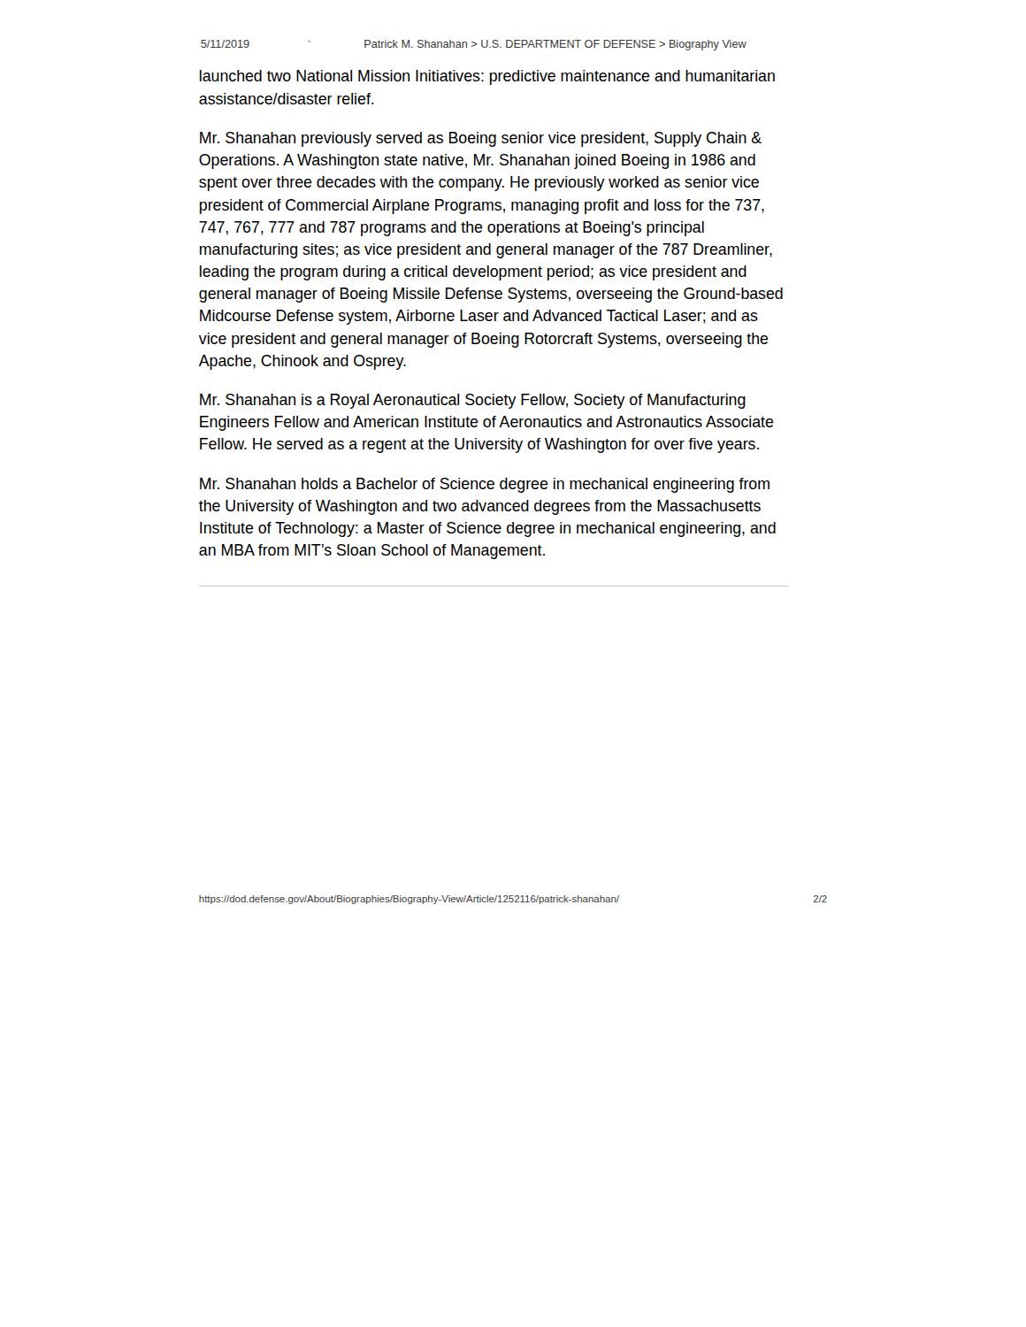5/11/2019 `Patrick M. Shanahan > U.S. DEPARTMENT OF DEFENSE > Biography View
launched two National Mission Initiatives: predictive maintenance and humanitarian assistance/disaster relief.
Mr. Shanahan previously served as Boeing senior vice president, Supply Chain & Operations. A Washington state native, Mr. Shanahan joined Boeing in 1986 and spent over three decades with the company. He previously worked as senior vice president of Commercial Airplane Programs, managing profit and loss for the 737, 747, 767, 777 and 787 programs and the operations at Boeing's principal manufacturing sites; as vice president and general manager of the 787 Dreamliner, leading the program during a critical development period; as vice president and general manager of Boeing Missile Defense Systems, overseeing the Ground-based Midcourse Defense system, Airborne Laser and Advanced Tactical Laser; and as vice president and general manager of Boeing Rotorcraft Systems, overseeing the Apache, Chinook and Osprey.
Mr. Shanahan is a Royal Aeronautical Society Fellow, Society of Manufacturing Engineers Fellow and American Institute of Aeronautics and Astronautics Associate Fellow. He served as a regent at the University of Washington for over five years.
Mr. Shanahan holds a Bachelor of Science degree in mechanical engineering from the University of Washington and two advanced degrees from the Massachusetts Institute of Technology: a Master of Science degree in mechanical engineering, and an MBA from MIT’s Sloan School of Management.
https://dod.defense.gov/About/Biographies/Biography-View/Article/1252116/patrick-shanahan/ 2/2